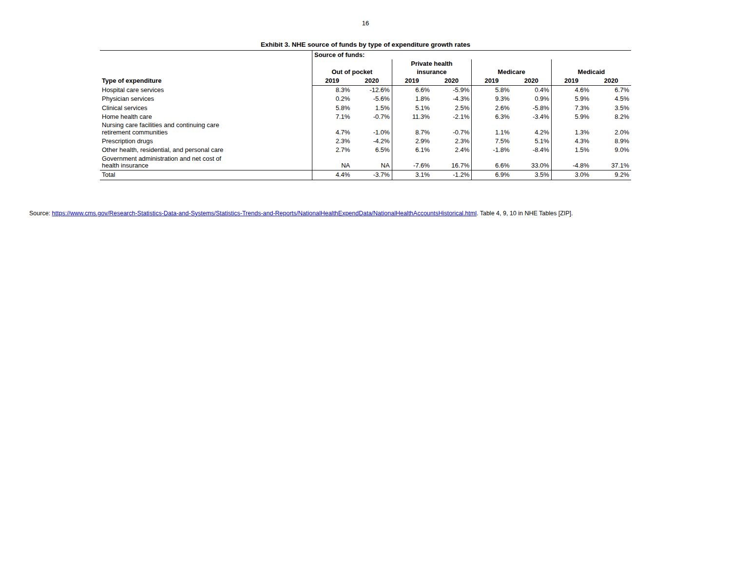16
Exhibit 3. NHE source of funds by type of expenditure growth rates
| | Source of funds: |
| --- | --- |
| Type of expenditure | Out of pocket | Private health insurance | Medicare | Medicaid |
| 2019 | 2020 | 2019 | 2020 | 2019 | 2020 | 2019 | 2020 |
| Hospital care services | 8.3% | -12.6% | 6.6% | -5.9% | 5.8% | 0.4% | 4.6% | 6.7% |
| Physician services | 0.2% | -5.6% | 1.8% | -4.3% | 9.3% | 0.9% | 5.9% | 4.5% |
| Clinical services | 5.8% | 1.5% | 5.1% | 2.5% | 2.6% | -5.8% | 7.3% | 3.5% |
| Home health care | 7.1% | -0.7% | 11.3% | -2.1% | 6.3% | -3.4% | 5.9% | 8.2% |
| Nursing care facilities and continuing care retirement communities | 4.7% | -1.0% | 8.7% | -0.7% | 1.1% | 4.2% | 1.3% | 2.0% |
| Prescription drugs | 2.3% | -4.2% | 2.9% | 2.3% | 7.5% | 5.1% | 4.3% | 8.9% |
| Other health, residential, and personal care | 2.7% | 6.5% | 6.1% | 2.4% | -1.8% | -8.4% | 1.5% | 9.0% |
| Government administration and net cost of health insurance | NA | NA | -7.6% | 16.7% | 6.6% | 33.0% | -4.8% | 37.1% |
| Total | 4.4% | -3.7% | 3.1% | -1.2% | 6.9% | 3.5% | 3.0% | 9.2% |
Source: https://www.cms.gov/Research-Statistics-Data-and-Systems/Statistics-Trends-and-Reports/NationalHealthExpendData/NationalHealthAccountsHistorical.html. Table 4, 9, 10 in NHE Tables [ZIP].